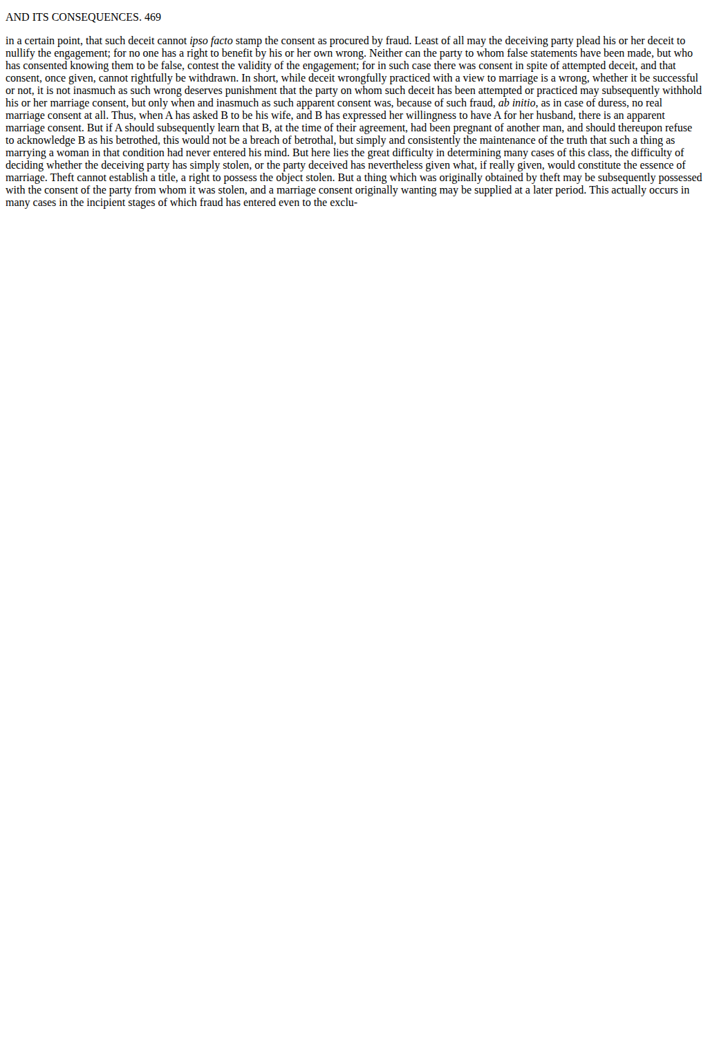AND ITS CONSEQUENCES. 469
in a certain point, that such deceit cannot ipso facto stamp the consent as procured by fraud. Least of all may the deceiving party plead his or her deceit to nullify the engagement; for no one has a right to benefit by his or her own wrong. Neither can the party to whom false statements have been made, but who has consented knowing them to be false, contest the validity of the engagement; for in such case there was consent in spite of attempted deceit, and that consent, once given, cannot rightfully be withdrawn. In short, while deceit wrongfully practiced with a view to marriage is a wrong, whether it be successful or not, it is not inasmuch as such wrong deserves punishment that the party on whom such deceit has been attempted or practiced may subsequently withhold his or her marriage consent, but only when and inasmuch as such apparent consent was, because of such fraud, ab initio, as in case of duress, no real marriage consent at all. Thus, when A has asked B to be his wife, and B has expressed her willingness to have A for her husband, there is an apparent marriage consent. But if A should subsequently learn that B, at the time of their agreement, had been pregnant of another man, and should thereupon refuse to acknowledge B as his betrothed, this would not be a breach of betrothal, but simply and consistently the maintenance of the truth that such a thing as marrying a woman in that condition had never entered his mind. But here lies the great difficulty in determining many cases of this class, the difficulty of deciding whether the deceiving party has simply stolen, or the party deceived has nevertheless given what, if really given, would constitute the essence of marriage. Theft cannot establish a title, a right to possess the object stolen. But a thing which was originally obtained by theft may be subsequently possessed with the consent of the party from whom it was stolen, and a marriage consent originally wanting may be supplied at a later period. This actually occurs in many cases in the incipient stages of which fraud has entered even to the exclu-